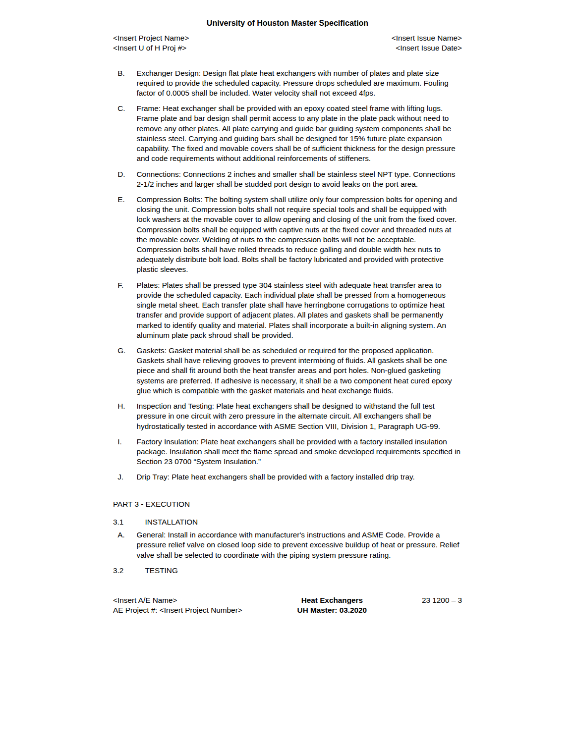University of Houston Master Specification
<Insert Project Name>
<Insert Issue Name>
<Insert U of H Proj #>
<Insert Issue Date>
B. Exchanger Design: Design flat plate heat exchangers with number of plates and plate size required to provide the scheduled capacity. Pressure drops scheduled are maximum. Fouling factor of 0.0005 shall be included. Water velocity shall not exceed 4fps.
C. Frame: Heat exchanger shall be provided with an epoxy coated steel frame with lifting lugs. Frame plate and bar design shall permit access to any plate in the plate pack without need to remove any other plates. All plate carrying and guide bar guiding system components shall be stainless steel. Carrying and guiding bars shall be designed for 15% future plate expansion capability. The fixed and movable covers shall be of sufficient thickness for the design pressure and code requirements without additional reinforcements of stiffeners.
D. Connections: Connections 2 inches and smaller shall be stainless steel NPT type. Connections 2-1/2 inches and larger shall be studded port design to avoid leaks on the port area.
E. Compression Bolts: The bolting system shall utilize only four compression bolts for opening and closing the unit. Compression bolts shall not require special tools and shall be equipped with lock washers at the movable cover to allow opening and closing of the unit from the fixed cover. Compression bolts shall be equipped with captive nuts at the fixed cover and threaded nuts at the movable cover. Welding of nuts to the compression bolts will not be acceptable. Compression bolts shall have rolled threads to reduce galling and double width hex nuts to adequately distribute bolt load. Bolts shall be factory lubricated and provided with protective plastic sleeves.
F. Plates: Plates shall be pressed type 304 stainless steel with adequate heat transfer area to provide the scheduled capacity. Each individual plate shall be pressed from a homogeneous single metal sheet. Each transfer plate shall have herringbone corrugations to optimize heat transfer and provide support of adjacent plates. All plates and gaskets shall be permanently marked to identify quality and material. Plates shall incorporate a built-in aligning system. An aluminum plate pack shroud shall be provided.
G. Gaskets: Gasket material shall be as scheduled or required for the proposed application. Gaskets shall have relieving grooves to prevent intermixing of fluids. All gaskets shall be one piece and shall fit around both the heat transfer areas and port holes. Non-glued gasketing systems are preferred. If adhesive is necessary, it shall be a two component heat cured epoxy glue which is compatible with the gasket materials and heat exchange fluids.
H. Inspection and Testing: Plate heat exchangers shall be designed to withstand the full test pressure in one circuit with zero pressure in the alternate circuit. All exchangers shall be hydrostatically tested in accordance with ASME Section VIII, Division 1, Paragraph UG-99.
I. Factory Insulation: Plate heat exchangers shall be provided with a factory installed insulation package. Insulation shall meet the flame spread and smoke developed requirements specified in Section 23 0700 “System Insulation.”
J. Drip Tray: Plate heat exchangers shall be provided with a factory installed drip tray.
PART 3 - EXECUTION
3.1
INSTALLATION
A. General: Install in accordance with manufacturer's instructions and ASME Code. Provide a pressure relief valve on closed loop side to prevent excessive buildup of heat or pressure. Relief valve shall be selected to coordinate with the piping system pressure rating.
3.2
TESTING
<Insert A/E Name>
AE Project #: <Insert Project Number>
Heat Exchangers
UH Master: 03.2020
23 1200 – 3